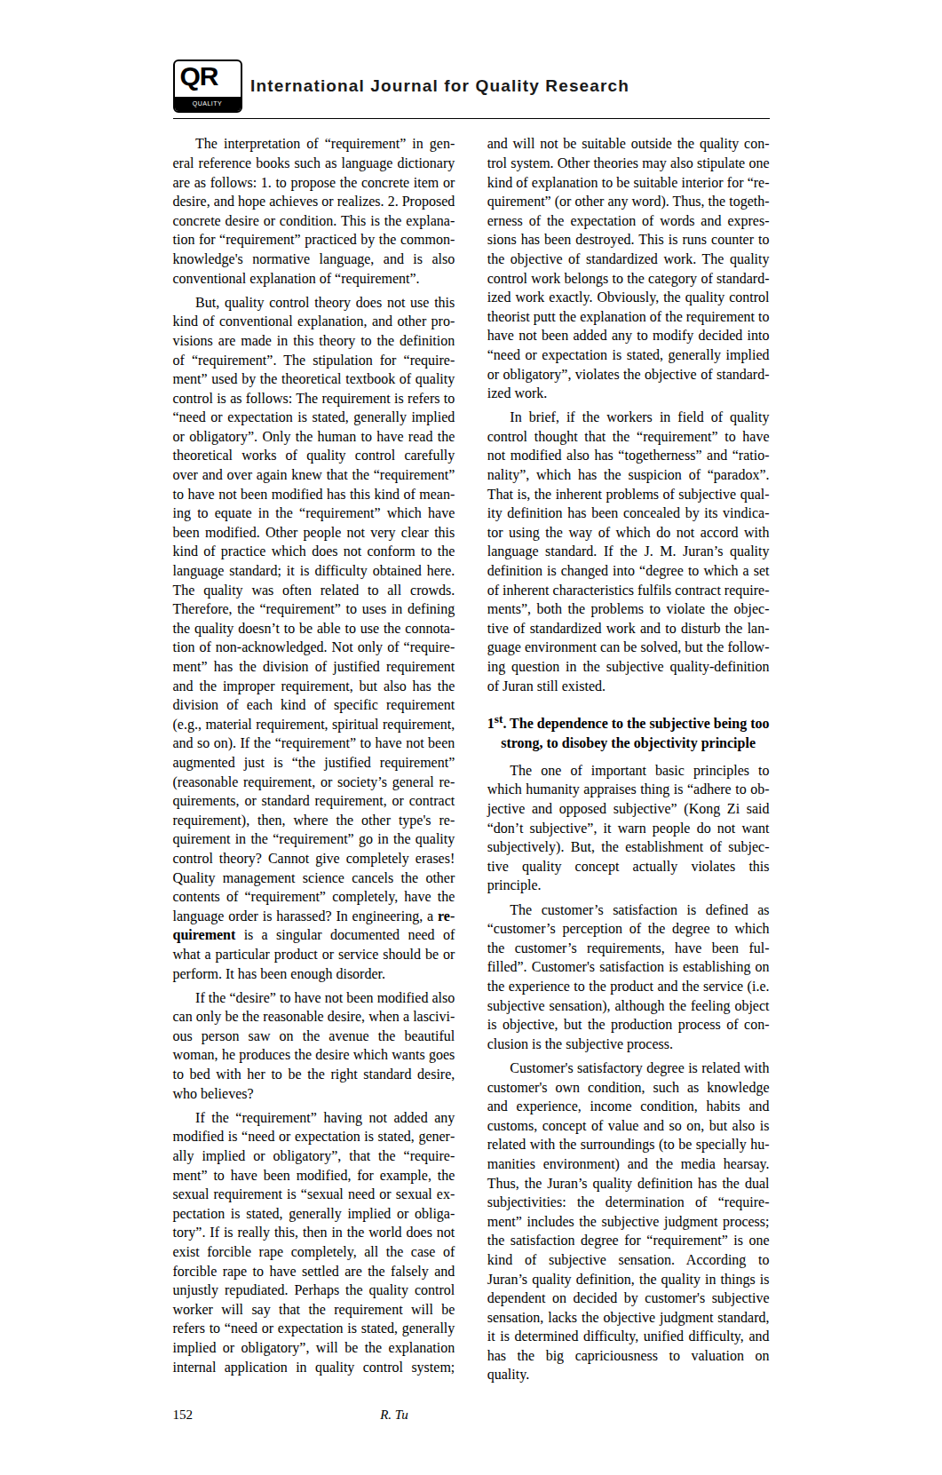QR Quality Research
International Journal for Quality Research
The interpretation of “requirement” in general reference books such as language dictionary are as follows: 1. to propose the concrete item or desire, and hope achieves or realizes. 2. Proposed concrete desire or condition. This is the explanation for “requirement” practiced by the common-knowledge's normative language, and is also conventional explanation of “requirement”.
But, quality control theory does not use this kind of conventional explanation, and other provisions are made in this theory to the definition of “requirement”. The stipulation for “requirement” used by the theoretical textbook of quality control is as follows: The requirement is refers to “need or expectation is stated, generally implied or obligatory”. Only the human to have read the theoretical works of quality control carefully over and over again knew that the “requirement” to have not been modified has this kind of meaning to equate in the “requirement” which have been modified. Other people not very clear this kind of practice which does not conform to the language standard; it is difficulty obtained here. The quality was often related to all crowds. Therefore, the “requirement” to uses in defining the quality doesn’t to be able to use the connotation of non-acknowledged. Not only of “requirement” has the division of justified requirement and the improper requirement, but also has the division of each kind of specific requirement (e.g., material requirement, spiritual requirement, and so on). If the “requirement” to have not been augmented just is “the justified requirement” (reasonable requirement, or society’s general requirements, or standard requirement, or contract requirement), then, where the other type's requirement in the “requirement” go in the quality control theory? Cannot give completely erases! Quality management science cancels the other contents of “requirement” completely, have the language order is harassed? In engineering, a requirement is a singular documented need of what a particular product or service should be or perform. It has been enough disorder.
If the “desire” to have not been modified also can only be the reasonable desire, when a lascivious person saw on the avenue the beautiful woman, he produces the desire which wants goes to bed with her to be the right standard desire, who believes?
If the “requirement” having not added any modified is “need or expectation is stated, generally implied or obligatory”, that the “requirement” to have been modified, for example, the sexual requirement is “sexual need or sexual expectation is stated, generally implied or obligatory”. If is really this, then in the world does not exist forcible rape completely, all the case of forcible rape to have settled are the falsely and unjustly repudiated. Perhaps the quality control worker will say that the requirement will be refers to “need or expectation is stated, generally implied or obligatory”, will be the explanation internal application in quality control system; and will not be suitable outside the quality control system. Other theories may also stipulate one kind of explanation to be suitable interior for “requirement” (or other any word). Thus, the togetherness of the expectation of words and expressions has been destroyed. This is runs counter to the objective of standardized work. The quality control work belongs to the category of standardized work exactly. Obviously, the quality control theorist putt the explanation of the requirement to have not been added any to modify decided into “need or expectation is stated, generally implied or obligatory”, violates the objective of standardized work.
In brief, if the workers in field of quality control thought that the “requirement” to have not modified also has “togetherness” and “rationality”, which has the suspicion of “paradox”. That is, the inherent problems of subjective quality definition has been concealed by its vindicator using the way of which do not accord with language standard. If the J. M. Juran’s quality definition is changed into “degree to which a set of inherent characteristics fulfils contract requirements”, both the problems to violate the objective of standardized work and to disturb the language environment can be solved, but the following question in the subjective quality-definition of Juran still existed.
1st. The dependence to the subjective being too strong, to disobey the objectivity principle
The one of important basic principles to which humanity appraises thing is “adhere to objective and opposed subjective” (Kong Zi said “don’t subjective”, it warn people do not want subjectively). But, the establishment of subjective quality concept actually violates this principle.
The customer’s satisfaction is defined as “customer’s perception of the degree to which the customer’s requirements, have been fulfilled”. Customer's satisfaction is establishing on the experience to the product and the service (i.e. subjective sensation), although the feeling object is objective, but the production process of conclusion is the subjective process.
Customer's satisfactory degree is related with customer's own condition, such as knowledge and experience, income condition, habits and customs, concept of value and so on, but also is related with the surroundings (to be specially humanities environment) and the media hearsay. Thus, the Juran’s quality definition has the dual subjectivities: the determination of “requirement” includes the subjective judgment process; the satisfaction degree for “requirement” is one kind of subjective sensation. According to Juran’s quality definition, the quality in things is dependent on decided by customer's subjective sensation, lacks the objective judgment standard, it is determined difficulty, unified difficulty, and has the big capriciousness to valuation on quality.
152 R. Tu